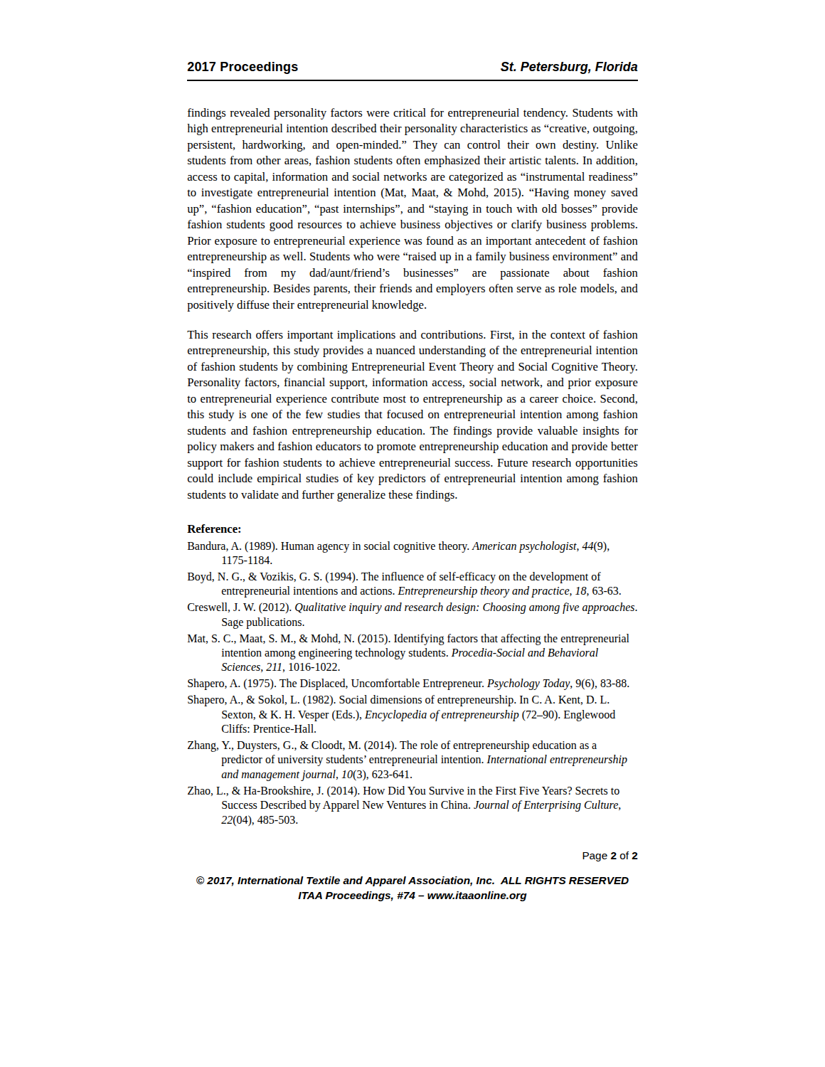2017 Proceedings St. Petersburg, Florida
findings revealed personality factors were critical for entrepreneurial tendency. Students with high entrepreneurial intention described their personality characteristics as “creative, outgoing, persistent, hardworking, and open-minded.” They can control their own destiny. Unlike students from other areas, fashion students often emphasized their artistic talents. In addition, access to capital, information and social networks are categorized as “instrumental readiness” to investigate entrepreneurial intention (Mat, Maat, & Mohd, 2015). “Having money saved up”, “fashion education”, “past internships”, and “staying in touch with old bosses” provide fashion students good resources to achieve business objectives or clarify business problems. Prior exposure to entrepreneurial experience was found as an important antecedent of fashion entrepreneurship as well. Students who were “raised up in a family business environment” and “inspired from my dad/aunt/friend’s businesses” are passionate about fashion entrepreneurship. Besides parents, their friends and employers often serve as role models, and positively diffuse their entrepreneurial knowledge.
This research offers important implications and contributions. First, in the context of fashion entrepreneurship, this study provides a nuanced understanding of the entrepreneurial intention of fashion students by combining Entrepreneurial Event Theory and Social Cognitive Theory. Personality factors, financial support, information access, social network, and prior exposure to entrepreneurial experience contribute most to entrepreneurship as a career choice. Second, this study is one of the few studies that focused on entrepreneurial intention among fashion students and fashion entrepreneurship education. The findings provide valuable insights for policy makers and fashion educators to promote entrepreneurship education and provide better support for fashion students to achieve entrepreneurial success. Future research opportunities could include empirical studies of key predictors of entrepreneurial intention among fashion students to validate and further generalize these findings.
Reference:
Bandura, A. (1989). Human agency in social cognitive theory. American psychologist, 44(9), 1175-1184.
Boyd, N. G., & Vozikis, G. S. (1994). The influence of self-efficacy on the development of entrepreneurial intentions and actions. Entrepreneurship theory and practice, 18, 63-63.
Creswell, J. W. (2012). Qualitative inquiry and research design: Choosing among five approaches. Sage publications.
Mat, S. C., Maat, S. M., & Mohd, N. (2015). Identifying factors that affecting the entrepreneurial intention among engineering technology students. Procedia-Social and Behavioral Sciences, 211, 1016-1022.
Shapero, A. (1975). The Displaced, Uncomfortable Entrepreneur. Psychology Today, 9(6), 83-88.
Shapero, A., & Sokol, L. (1982). Social dimensions of entrepreneurship. In C. A. Kent, D. L. Sexton, & K. H. Vesper (Eds.), Encyclopedia of entrepreneurship (72–90). Englewood Cliffs: Prentice-Hall.
Zhang, Y., Duysters, G., & Cloodt, M. (2014). The role of entrepreneurship education as a predictor of university students’ entrepreneurial intention. International entrepreneurship and management journal, 10(3), 623-641.
Zhao, L., & Ha-Brookshire, J. (2014). How Did You Survive in the First Five Years? Secrets to Success Described by Apparel New Ventures in China. Journal of Enterprising Culture, 22(04), 485-503.
Page 2 of 2
© 2017, International Textile and Apparel Association, Inc. ALL RIGHTS RESERVED ITAA Proceedings, #74 – www.itaaonline.org